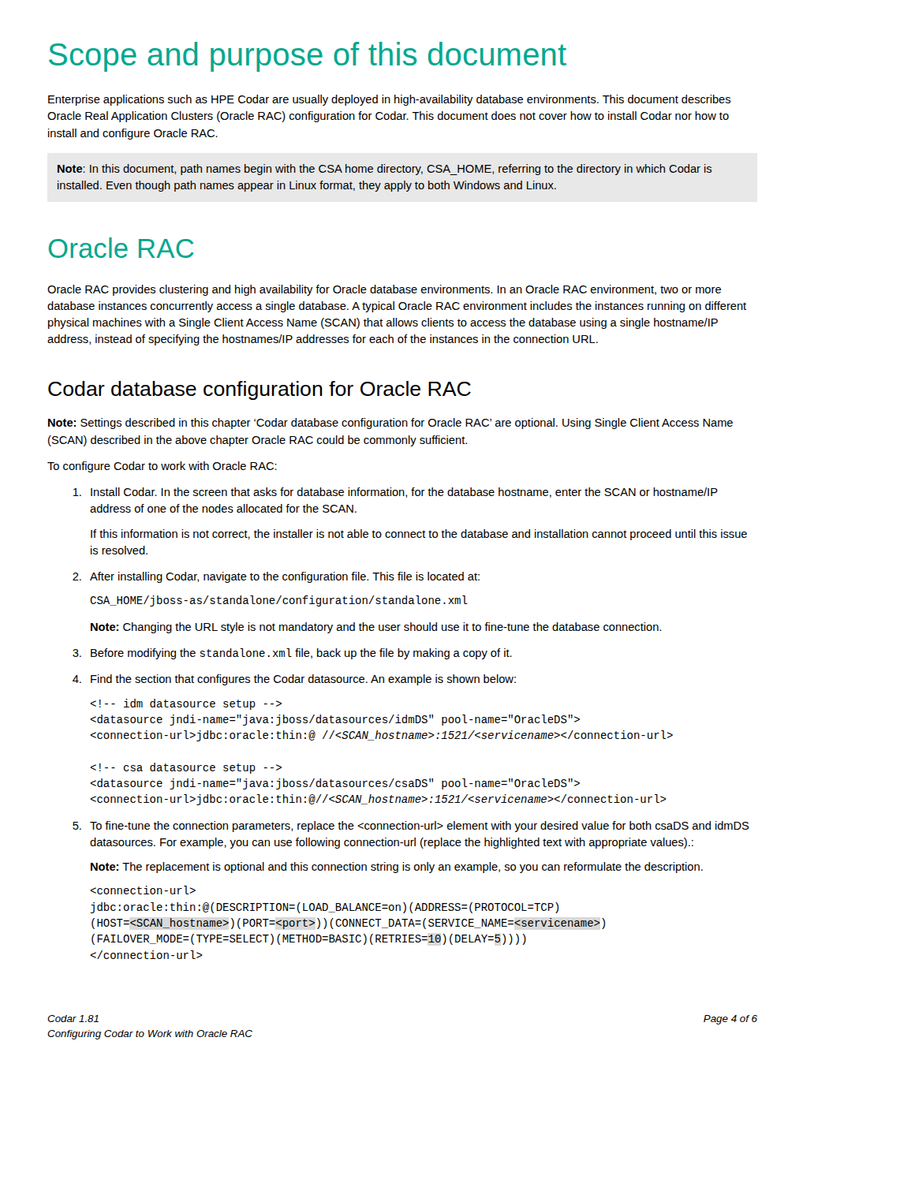Scope and purpose of this document
Enterprise applications such as HPE Codar are usually deployed in high-availability database environments. This document describes Oracle Real Application Clusters (Oracle RAC) configuration for Codar. This document does not cover how to install Codar nor how to install and configure Oracle RAC.
Note: In this document, path names begin with the CSA home directory, CSA_HOME, referring to the directory in which Codar is installed. Even though path names appear in Linux format, they apply to both Windows and Linux.
Oracle RAC
Oracle RAC provides clustering and high availability for Oracle database environments. In an Oracle RAC environment, two or more database instances concurrently access a single database. A typical Oracle RAC environment includes the instances running on different physical machines with a Single Client Access Name (SCAN) that allows clients to access the database using a single hostname/IP address, instead of specifying the hostnames/IP addresses for each of the instances in the connection URL.
Codar database configuration for Oracle RAC
Note: Settings described in this chapter ‘Codar database configuration for Oracle RAC’ are optional. Using Single Client Access Name (SCAN) described in the above chapter Oracle RAC could be commonly sufficient.
To configure Codar to work with Oracle RAC:
Install Codar. In the screen that asks for database information, for the database hostname, enter the SCAN or hostname/IP address of one of the nodes allocated for the SCAN.
If this information is not correct, the installer is not able to connect to the database and installation cannot proceed until this issue is resolved.
After installing Codar, navigate to the configuration file. This file is located at:
CSA_HOME/jboss-as/standalone/configuration/standalone.xml
Note: Changing the URL style is not mandatory and the user should use it to fine-tune the database connection.
Before modifying the standalone.xml file, back up the file by making a copy of it.
Find the section that configures the Codar datasource. An example is shown below:
<!-- idm datasource setup -->
<datasource jndi-name="java:jboss/datasources/idmDS" pool-name="OracleDS">
<connection-url>jdbc:oracle:thin:@ //<SCAN_hostname>:1521/<servicename></connection-url>

<!-- csa datasource setup -->
<datasource jndi-name="java:jboss/datasources/csaDS" pool-name="OracleDS">
<connection-url>jdbc:oracle:thin:@//<SCAN_hostname>:1521/<servicename></connection-url>
To fine-tune the connection parameters, replace the <connection-url> element with your desired value for both csaDS and idmDS datasources. For example, you can use following connection-url (replace the highlighted text with appropriate values).:
Note: The replacement is optional and this connection string is only an example, so you can reformulate the description.
<connection-url>
jdbc:oracle:thin:@(DESCRIPTION=(LOAD_BALANCE=on)(ADDRESS=(PROTOCOL=TCP)
(HOST=<SCAN_hostname>)(PORT=<port>))(CONNECT_DATA=(SERVICE_NAME=<servicename>)
(FAILOVER_MODE=(TYPE=SELECT)(METHOD=BASIC)(RETRIES=10)(DELAY=5))))
</connection-url>
Codar 1.81
Configuring Codar to Work with Oracle RAC
Page 4 of 6